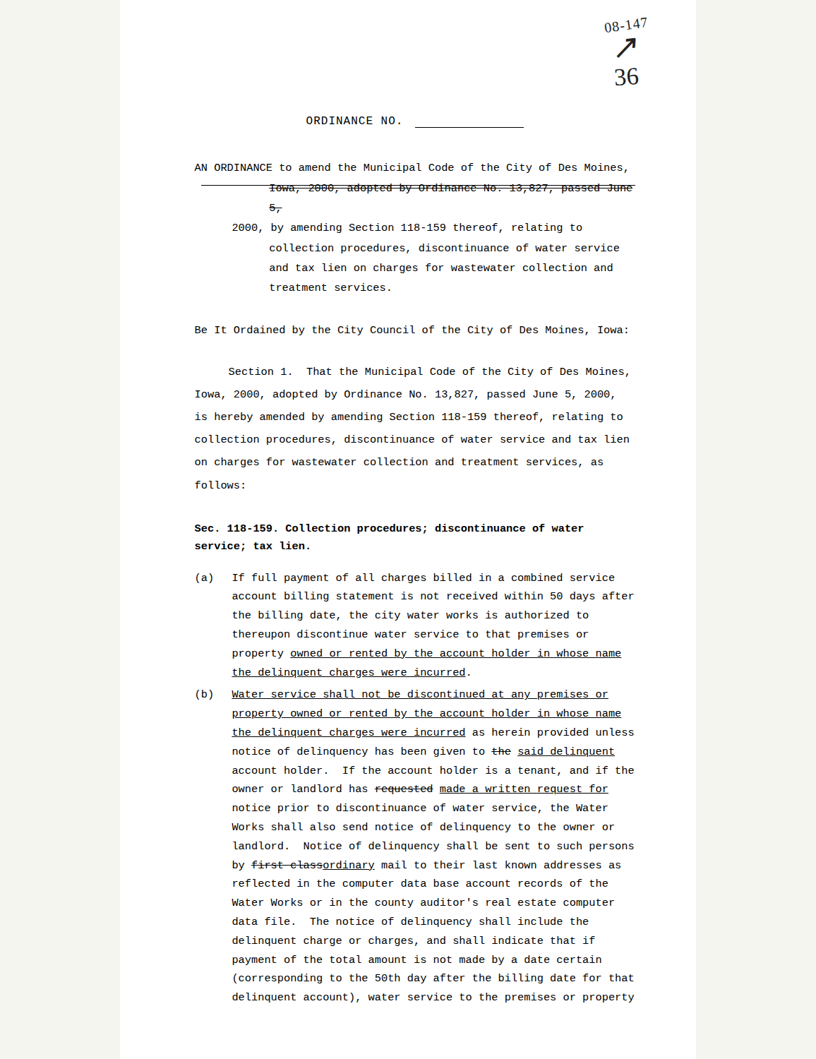08-147 ↗ 36
ORDINANCE NO.
AN ORDINANCE to amend the Municipal Code of the City of Des Moines, Iowa, 2000, adopted by Ordinance No. 13,827, passed June 5, 2000, by amending Section 118-159 thereof, relating to collection procedures, discontinuance of water service and tax lien on charges for wastewater collection and treatment services.
Be It Ordained by the City Council of the City of Des Moines, Iowa:
Section 1. That the Municipal Code of the City of Des Moines, Iowa, 2000, adopted by Ordinance No. 13,827, passed June 5, 2000, is hereby amended by amending Section 118-159 thereof, relating to collection procedures, discontinuance of water service and tax lien on charges for wastewater collection and treatment services, as follows:
Sec. 118-159. Collection procedures; discontinuance of water service; tax lien.
(a) If full payment of all charges billed in a combined service account billing statement is not received within 50 days after the billing date, the city water works is authorized to thereupon discontinue water service to that premises or property owned or rented by the account holder in whose name the delinquent charges were incurred.
(b) Water service shall not be discontinued at any premises or property owned or rented by the account holder in whose name the delinquent charges were incurred as herein provided unless notice of delinquency has been given to the said delinquent account holder. If the account holder is a tenant, and if the owner or landlord has requested made a written request for notice prior to discontinuance of water service, the Water Works shall also send notice of delinquency to the owner or landlord. Notice of delinquency shall be sent to such persons by first class ordinary mail to their last known addresses as reflected in the computer data base account records of the Water Works or in the county auditor's real estate computer data file. The notice of delinquency shall include the delinquent charge or charges, and shall indicate that if payment of the total amount is not made by a date certain (corresponding to the 50th day after the billing date for that delinquent account), water service to the premises or property